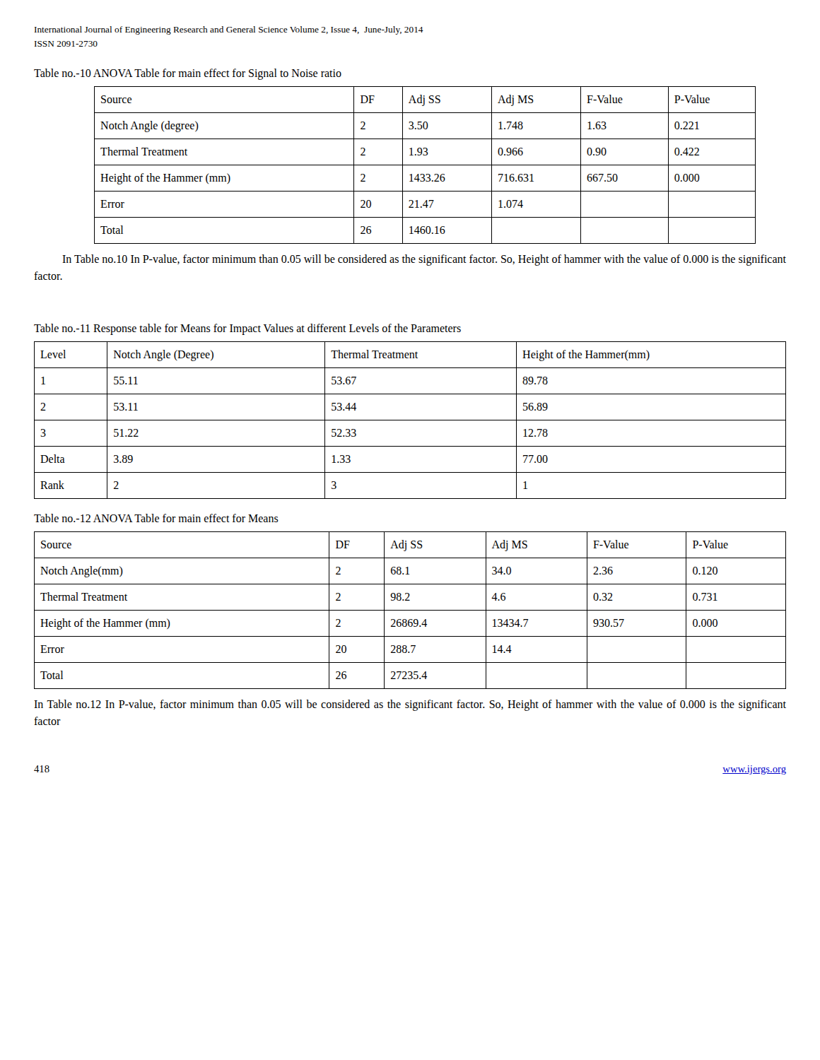International Journal of Engineering Research and General Science Volume 2, Issue 4, June-July, 2014
ISSN 2091-2730
Table no.-10 ANOVA Table for main effect for Signal to Noise ratio
| Source | DF | Adj SS | Adj MS | F-Value | P-Value |
| Notch Angle (degree) | 2 | 3.50 | 1.748 | 1.63 | 0.221 |
| Thermal Treatment | 2 | 1.93 | 0.966 | 0.90 | 0.422 |
| Height of the Hammer (mm) | 2 | 1433.26 | 716.631 | 667.50 | 0.000 |
| Error | 20 | 21.47 | 1.074 | | |
| Total | 26 | 1460.16 | | | |
In Table no.10 In P-value, factor minimum than 0.05 will be considered as the significant factor. So, Height of hammer with the value of 0.000 is the significant factor.
Table no.-11 Response table for Means for Impact Values at different Levels of the Parameters
| Level | Notch Angle (Degree) | Thermal Treatment | Height of the Hammer(mm) |
| 1 | 55.11 | 53.67 | 89.78 |
| 2 | 53.11 | 53.44 | 56.89 |
| 3 | 51.22 | 52.33 | 12.78 |
| Delta | 3.89 | 1.33 | 77.00 |
| Rank | 2 | 3 | 1 |
Table no.-12 ANOVA Table for main effect for Means
| Source | DF | Adj SS | Adj MS | F-Value | P-Value |
| Notch Angle(mm) | 2 | 68.1 | 34.0 | 2.36 | 0.120 |
| Thermal Treatment | 2 | 98.2 | 4.6 | 0.32 | 0.731 |
| Height of the Hammer (mm) | 2 | 26869.4 | 13434.7 | 930.57 | 0.000 |
| Error | 20 | 288.7 | 14.4 | | |
| Total | 26 | 27235.4 | | | |
In Table no.12 In P-value, factor minimum than 0.05 will be considered as the significant factor. So, Height of hammer with the value of 0.000 is the significant factor
418 www.ijergs.org